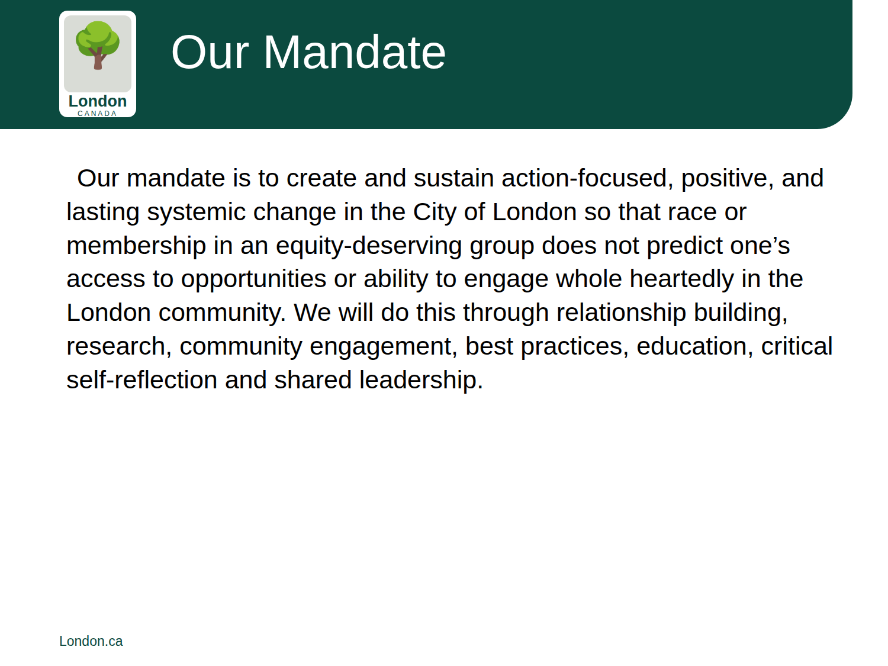Our Mandate
🌳
London
CANADA
Our mandate is to create and sustain action-focused, positive, and lasting systemic change in the City of London so that race or membership in an equity-deserving group does not predict one’s access to opportunities or ability to engage whole heartedly in the London community. We will do this through relationship building, research, community engagement, best practices, education, critical self-reflection and shared leadership.
London.ca